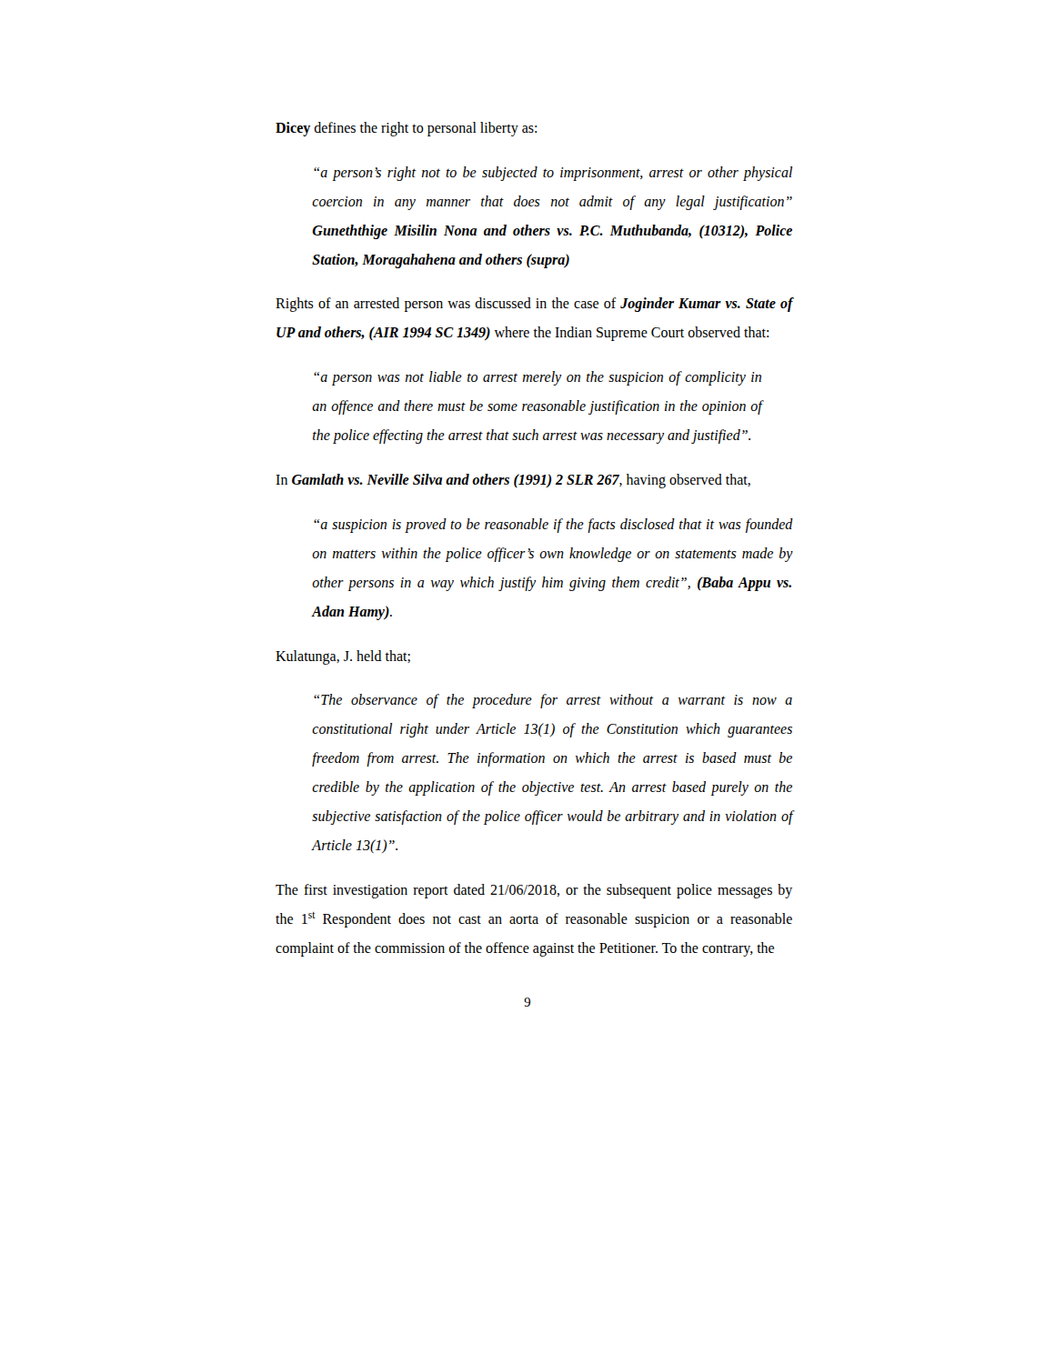Dicey defines the right to personal liberty as:
“a person’s right not to be subjected to imprisonment, arrest or other physical coercion in any manner that does not admit of any legal justification” Guneththige Misilin Nona and others vs. P.C. Muthubanda, (10312), Police Station, Moragahahena and others (supra)
Rights of an arrested person was discussed in the case of Joginder Kumar vs. State of UP and others, (AIR 1994 SC 1349) where the Indian Supreme Court observed that:
“a person was not liable to arrest merely on the suspicion of complicity in an offence and there must be some reasonable justification in the opinion of the police effecting the arrest that such arrest was necessary and justified”.
In Gamlath vs. Neville Silva and others (1991) 2 SLR 267, having observed that,
“a suspicion is proved to be reasonable if the facts disclosed that it was founded on matters within the police officer’s own knowledge or on statements made by other persons in a way which justify him giving them credit”, (Baba Appu vs. Adan Hamy).
Kulatunga, J. held that;
“The observance of the procedure for arrest without a warrant is now a constitutional right under Article 13(1) of the Constitution which guarantees freedom from arrest. The information on which the arrest is based must be credible by the application of the objective test. An arrest based purely on the subjective satisfaction of the police officer would be arbitrary and in violation of Article 13(1)”.
The first investigation report dated 21/06/2018, or the subsequent police messages by the 1st Respondent does not cast an aorta of reasonable suspicion or a reasonable complaint of the commission of the offence against the Petitioner. To the contrary, the
9